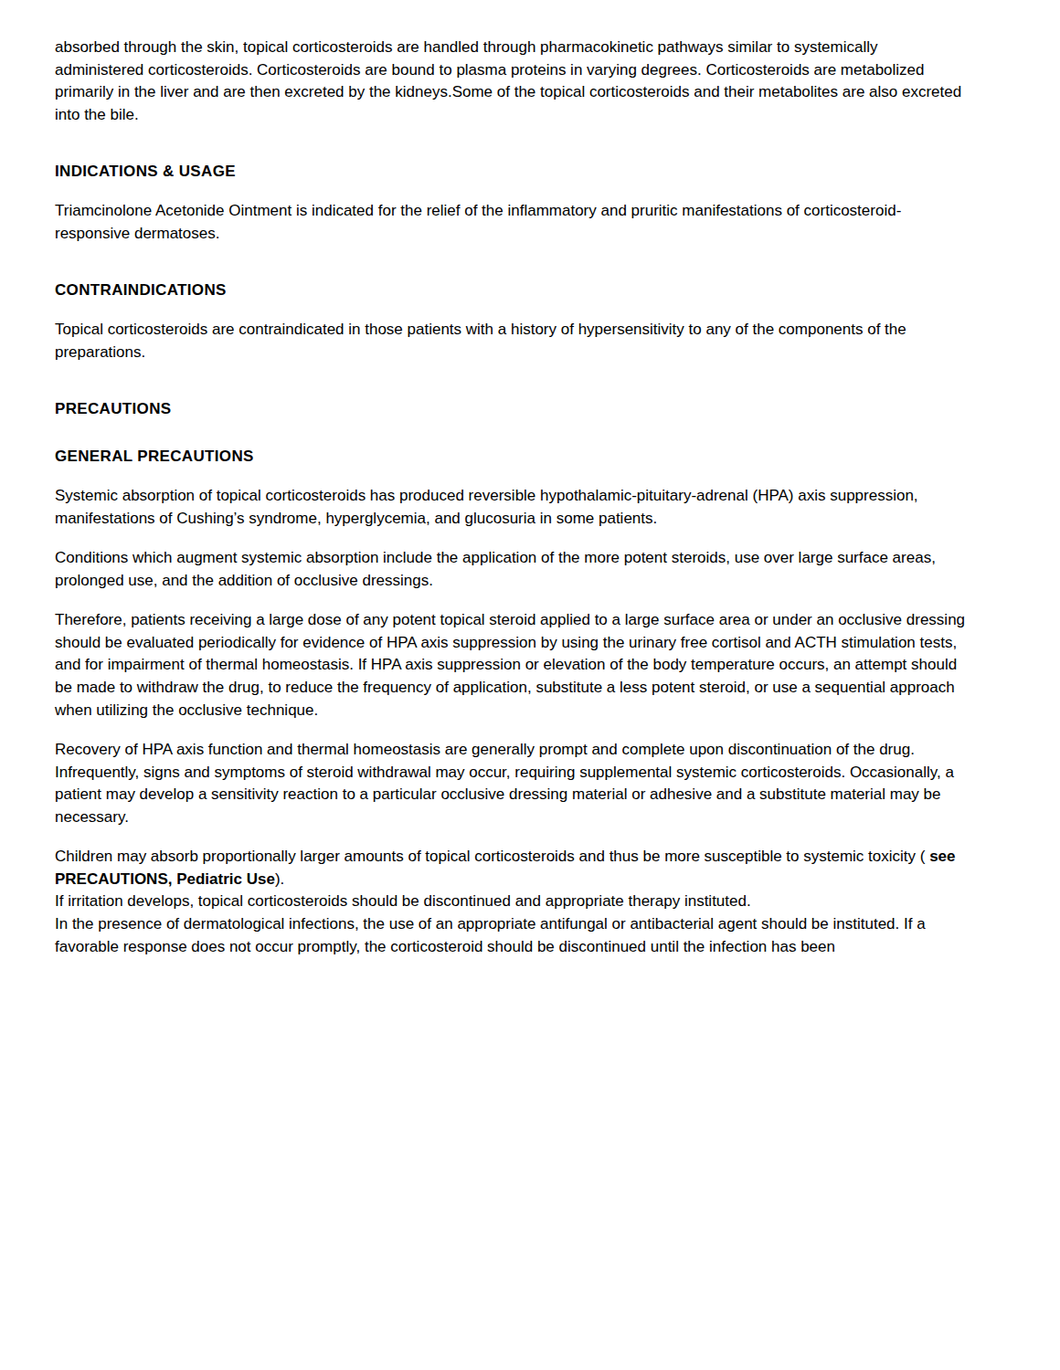absorbed through the skin, topical corticosteroids are handled through pharmacokinetic pathways similar to systemically administered corticosteroids. Corticosteroids are bound to plasma proteins in varying degrees. Corticosteroids are metabolized primarily in the liver and are then excreted by the kidneys.Some of the topical corticosteroids and their metabolites are also excreted into the bile.
INDICATIONS & USAGE
Triamcinolone Acetonide Ointment is indicated for the relief of the inflammatory and pruritic manifestations of corticosteroid-responsive dermatoses.
CONTRAINDICATIONS
Topical corticosteroids are contraindicated in those patients with a history of hypersensitivity to any of the components of the preparations.
PRECAUTIONS
GENERAL PRECAUTIONS
Systemic absorption of topical corticosteroids has produced reversible hypothalamic-pituitary-adrenal (HPA) axis suppression, manifestations of Cushing’s syndrome, hyperglycemia, and glucosuria in some patients.
Conditions which augment systemic absorption include the application of the more potent steroids, use over large surface areas, prolonged use, and the addition of occlusive dressings.
Therefore, patients receiving a large dose of any potent topical steroid applied to a large surface area or under an occlusive dressing should be evaluated periodically for evidence of HPA axis suppression by using the urinary free cortisol and ACTH stimulation tests, and for impairment of thermal homeostasis. If HPA axis suppression or elevation of the body temperature occurs, an attempt should be made to withdraw the drug, to reduce the frequency of application, substitute a less potent steroid, or use a sequential approach when utilizing the occlusive technique.
Recovery of HPA axis function and thermal homeostasis are generally prompt and complete upon discontinuation of the drug. Infrequently, signs and symptoms of steroid withdrawal may occur, requiring supplemental systemic corticosteroids. Occasionally, a patient may develop a sensitivity reaction to a particular occlusive dressing material or adhesive and a substitute material may be necessary.
Children may absorb proportionally larger amounts of topical corticosteroids and thus be more susceptible to systemic toxicity ( see PRECAUTIONS, Pediatric Use).
If irritation develops, topical corticosteroids should be discontinued and appropriate therapy instituted.
In the presence of dermatological infections, the use of an appropriate antifungal or antibacterial agent should be instituted. If a favorable response does not occur promptly, the corticosteroid should be discontinued until the infection has been